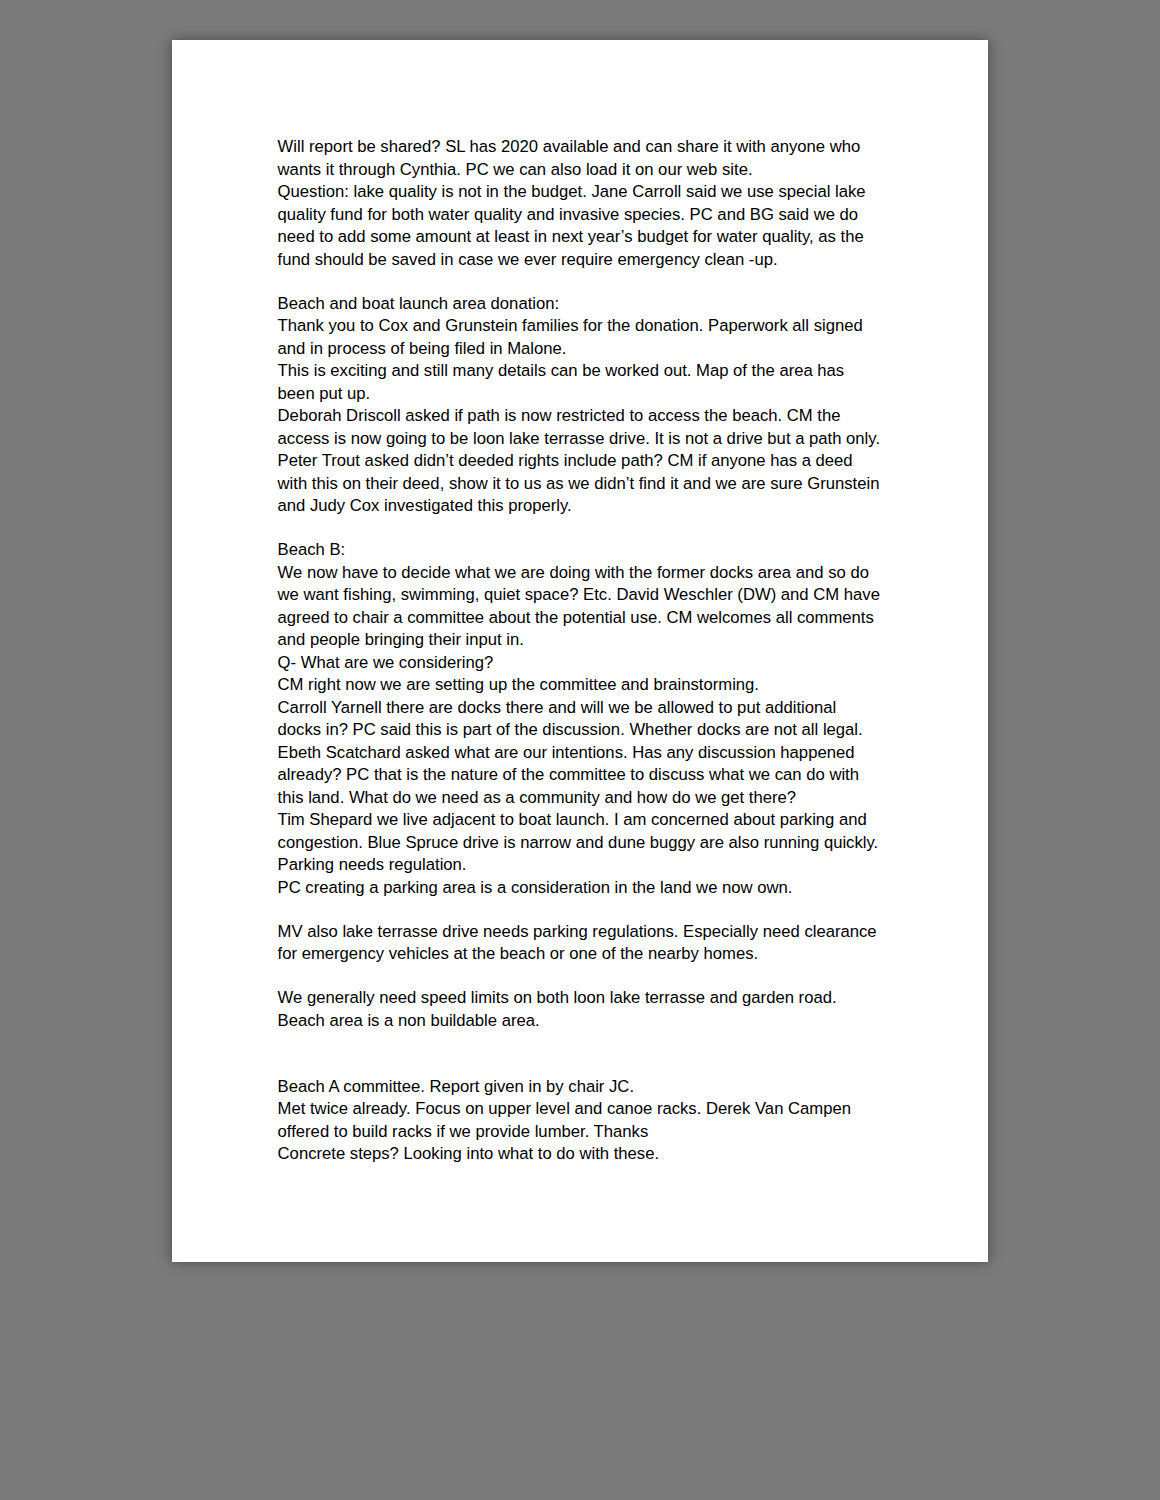Will report be shared? SL has 2020 available and can share it with anyone who wants it through Cynthia. PC we can also load it on our web site.
Question: lake quality is not in the budget. Jane Carroll said we use special lake quality fund for both water quality and invasive species. PC and BG said we do need to add some amount at least in next year’s budget for water quality, as the fund should be saved in case we ever require emergency clean -up.
Beach and boat launch area donation:
Thank you to Cox and Grunstein families for the donation. Paperwork all signed and in process of being filed in Malone.
This is exciting and still many details can be worked out. Map of the area has been put up.
Deborah Driscoll asked if path is now restricted to access the beach. CM the access is now going to be loon lake terrasse drive. It is not a drive but a path only.
Peter Trout asked didn’t deeded rights include path? CM if anyone has a deed with this on their deed, show it to us as we didn’t find it and we are sure Grunstein and Judy Cox investigated this properly.
Beach B:
We now have to decide what we are doing with the former docks area and so do we want fishing, swimming, quiet space? Etc. David Weschler (DW) and CM have agreed to chair a committee about the potential use. CM welcomes all comments and people bringing their input in.
Q- What are we considering?
CM right now we are setting up the committee and brainstorming.
Carroll Yarnell there are docks there and will we be allowed to put additional docks in? PC said this is part of the discussion. Whether docks are not all legal.
Ebeth Scatchard asked what are our intentions. Has any discussion happened already? PC that is the nature of the committee to discuss what we can do with this land. What do we need as a community and how do we get there?
Tim Shepard we live adjacent to boat launch. I am concerned about parking and congestion. Blue Spruce drive is narrow and dune buggy are also running quickly. Parking needs regulation.
PC creating a parking area is a consideration in the land we now own.
MV also lake terrasse drive needs parking regulations. Especially need clearance for emergency vehicles at the beach or one of the nearby homes.
We generally need speed limits on both loon lake terrasse and garden road.
Beach area is a non buildable area.
Beach A committee. Report given in by chair JC.
Met twice already. Focus on upper level and canoe racks. Derek Van Campen offered to build racks if we provide lumber. Thanks
Concrete steps? Looking into what to do with these.